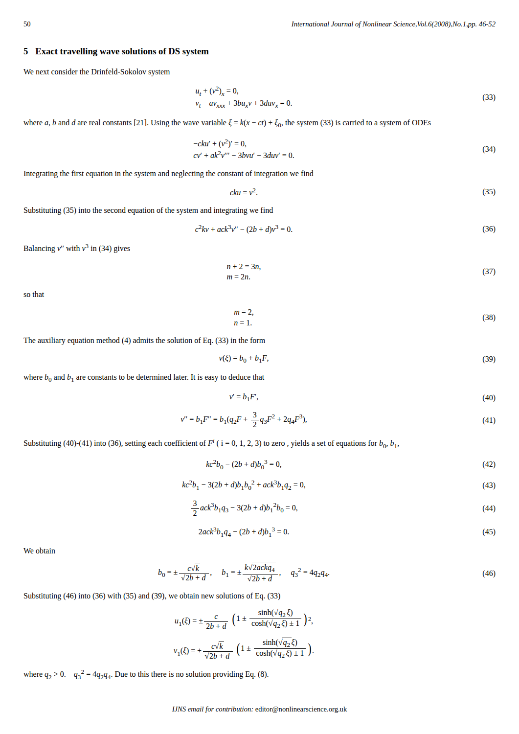50
International Journal of Nonlinear Science,Vol.6(2008),No.1,pp. 46-52
5 Exact travelling wave solutions of DS system
We next consider the Drinfeld-Sokolov system
ut + (v2)x = 0,
vt − avxxx + 3buxv + 3duvx = 0.
(33)
where a, b and d are real constants [21]. Using the wave variable ξ = k(x − ct) + ξ0, the system (33) is carried to a system of ODEs
−cku′ + (v2)′ = 0,
cv′ + ak2v′′′ − 3bvu′ − 3duv′ = 0.
(34)
Integrating the first equation in the system and neglecting the constant of integration we find
cku = v2.
(35)
Substituting (35) into the second equation of the system and integrating we find
c2kv + ack3v′′ − (2b + d)v3 = 0.
(36)
Balancing v′′ with v3 in (34) gives
n + 2 = 3n,
m = 2n.
(37)
so that
m = 2,
n = 1.
(38)
The auxiliary equation method (4) admits the solution of Eq. (33) in the form
v(ξ) = b0 + b1F,
(39)
where b0 and b1 are constants to be determined later. It is easy to deduce that
v′ = b1F′,
(40)
v′′ = b1F′′ = b1(q2F + 32 q3F2 + 2q4F3),
(41)
Substituting (40)-(41) into (36), setting each coefficient of Fi ( i = 0, 1, 2, 3) to zero , yields a set of equations for b0, b1,
kc2b0 − (2b + d)b03 = 0,
(42)
kc2b1 − 3(2b + d)b1b02 + ack3b1q2 = 0,
(43)
32 ack3b1q3 − 3(2b + d)b12b0 = 0,
(44)
2ack3b1q4 − (2b + d)b13 = 0.
(45)
We obtain
b0 = ±c√k√2b + d, b1 = ±k√2ackq4√2b + d, q32 = 4q2q4.
(46)
Substituting (46) into (36) with (35) and (39), we obtain new solutions of Eq. (33)
u1(ξ) = ±c 2b + d ( 1 ± sinh(√q2 ξ) cosh(√q2 ξ) ± 1 ) 2 ,
v1(ξ) = ±c√k√2b + d ( 1 ± sinh(√q2 ξ) cosh(√q2 ξ) ± 1 ) .
where q2 > 0. q32 = 4q2q4. Due to this there is no solution providing Eq. (8).
IJNS email for contribution: editor@nonlinearscience.org.uk